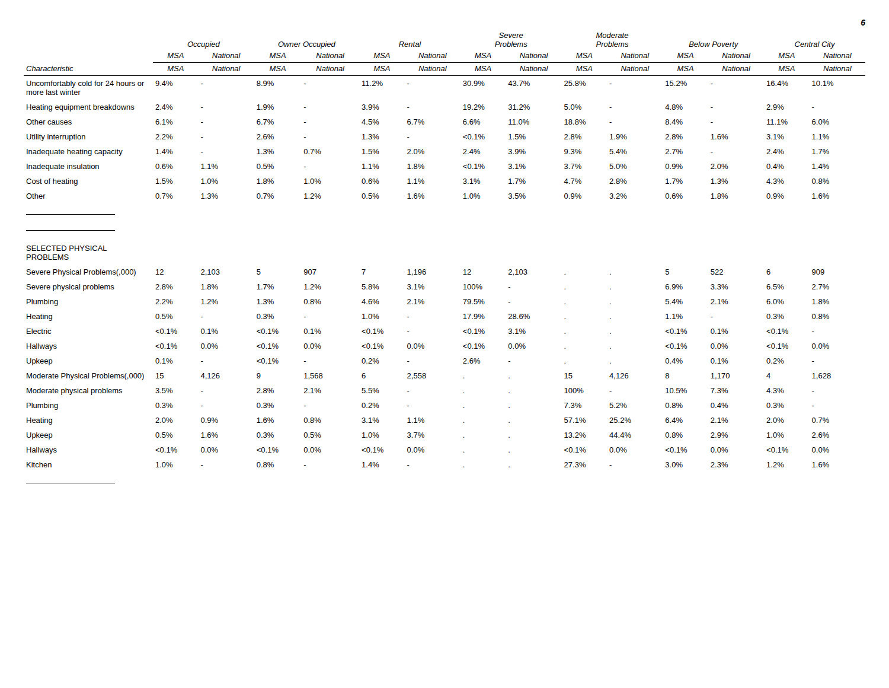6
| | Occupied | Owner Occupied | Rental | Severe Problems | Moderate Problems | Below Poverty | Central City |
| --- | --- | --- | --- | --- | --- | --- | --- |
| MSA | National | MSA | National | MSA | National | MSA | National | MSA | National | MSA | National | MSA | National |
| Characteristic | MSA | National | MSA | National | MSA | National | MSA | National | MSA | National | MSA | National | MSA | National |
| Uncomfortably cold for 24 hours or more last winter | 9.4% | - | 8.9% | - | 11.2% | - | 30.9% | 43.7% | 25.8% | - | 15.2% | - | 16.4% | 10.1% |
| Heating equipment breakdowns | 2.4% | - | 1.9% | - | 3.9% | - | 19.2% | 31.2% | 5.0% | - | 4.8% | - | 2.9% | - |
| Other causes | 6.1% | - | 6.7% | - | 4.5% | 6.7% | 6.6% | 11.0% | 18.8% | - | 8.4% | - | 11.1% | 6.0% |
| Utility interruption | 2.2% | - | 2.6% | - | 1.3% | - | <0.1% | 1.5% | 2.8% | 1.9% | 2.8% | 1.6% | 3.1% | 1.1% |
| Inadequate heating capacity | 1.4% | - | 1.3% | 0.7% | 1.5% | 2.0% | 2.4% | 3.9% | 9.3% | 5.4% | 2.7% | - | 2.4% | 1.7% |
| Inadequate insulation | 0.6% | 1.1% | 0.5% | - | 1.1% | 1.8% | <0.1% | 3.1% | 3.7% | 5.0% | 0.9% | 2.0% | 0.4% | 1.4% |
| Cost of heating | 1.5% | 1.0% | 1.8% | 1.0% | 0.6% | 1.1% | 3.1% | 1.7% | 4.7% | 2.8% | 1.7% | 1.3% | 4.3% | 0.8% |
| Other | 0.7% | 1.3% | 0.7% | 1.2% | 0.5% | 1.6% | 1.0% | 3.5% | 0.9% | 3.2% | 0.6% | 1.8% | 0.9% | 1.6% |
| SELECTED PHYSICAL PROBLEMS | |
| Severe Physical Problems(,000) | 12 | 2,103 | 5 | 907 | 7 | 1,196 | 12 | 2,103 | . | . | 5 | 522 | 6 | 909 |
| Severe physical problems | 2.8% | 1.8% | 1.7% | 1.2% | 5.8% | 3.1% | 100% | - | . | . | 6.9% | 3.3% | 6.5% | 2.7% |
| Plumbing | 2.2% | 1.2% | 1.3% | 0.8% | 4.6% | 2.1% | 79.5% | - | . | . | 5.4% | 2.1% | 6.0% | 1.8% |
| Heating | 0.5% | - | 0.3% | - | 1.0% | - | 17.9% | 28.6% | . | . | 1.1% | - | 0.3% | 0.8% |
| Electric | <0.1% | 0.1% | <0.1% | 0.1% | <0.1% | - | <0.1% | 3.1% | . | . | <0.1% | 0.1% | <0.1% | - |
| Hallways | <0.1% | 0.0% | <0.1% | 0.0% | <0.1% | 0.0% | <0.1% | 0.0% | . | . | <0.1% | 0.0% | <0.1% | 0.0% |
| Upkeep | 0.1% | - | <0.1% | - | 0.2% | - | 2.6% | - | . | . | 0.4% | 0.1% | 0.2% | - |
| Moderate Physical Problems(,000) | 15 | 4,126 | 9 | 1,568 | 6 | 2,558 | . | . | 15 | 4,126 | 8 | 1,170 | 4 | 1,628 |
| Moderate physical problems | 3.5% | - | 2.8% | 2.1% | 5.5% | - | . | . | 100% | - | 10.5% | 7.3% | 4.3% | - |
| Plumbing | 0.3% | - | 0.3% | - | 0.2% | - | . | . | 7.3% | 5.2% | 0.8% | 0.4% | 0.3% | - |
| Heating | 2.0% | 0.9% | 1.6% | 0.8% | 3.1% | 1.1% | . | . | 57.1% | 25.2% | 6.4% | 2.1% | 2.0% | 0.7% |
| Upkeep | 0.5% | 1.6% | 0.3% | 0.5% | 1.0% | 3.7% | . | . | 13.2% | 44.4% | 0.8% | 2.9% | 1.0% | 2.6% |
| Hallways | <0.1% | 0.0% | <0.1% | 0.0% | <0.1% | 0.0% | . | . | <0.1% | 0.0% | <0.1% | 0.0% | <0.1% | 0.0% |
| Kitchen | 1.0% | - | 0.8% | - | 1.4% | - | . | . | 27.3% | - | 3.0% | 2.3% | 1.2% | 1.6% |